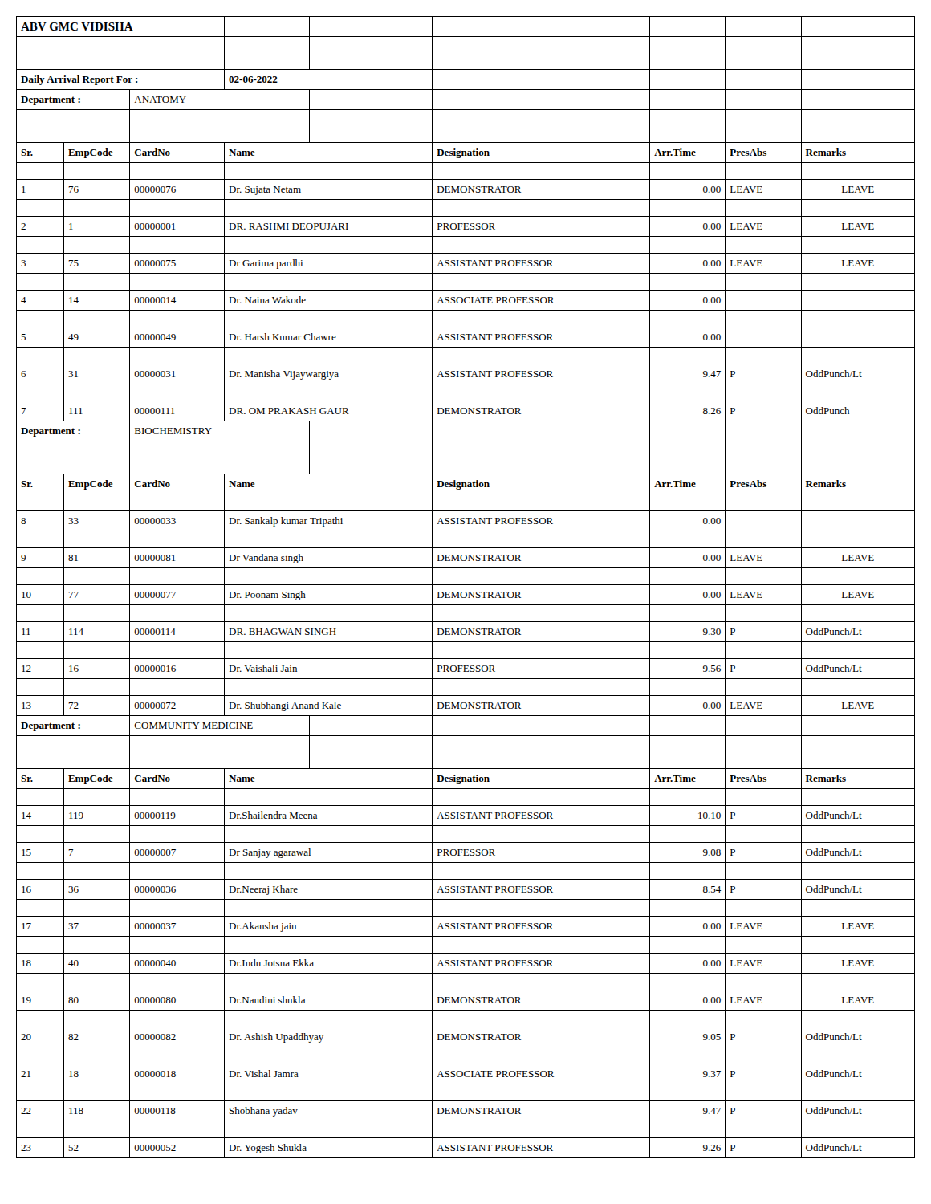| ABV GMC VIDISHA | | | | | | | |
| Daily Arrival Report For : | 02-06-2022 | | | | | |
| Department : | ANATOMY | | | | | | |
| Sr. | EmpCode | CardNo | Name | Designation | Arr.Time | PresAbs | Remarks |
| 1 | 76 | 00000076 | Dr. Sujata Netam | DEMONSTRATOR | 0.00 | LEAVE | LEAVE |
| 2 | 1 | 00000001 | DR. RASHMI DEOPUJARI | PROFESSOR | 0.00 | LEAVE | LEAVE |
| 3 | 75 | 00000075 | Dr Garima pardhi | ASSISTANT PROFESSOR | 0.00 | LEAVE | LEAVE |
| 4 | 14 | 00000014 | Dr. Naina Wakode | ASSOCIATE PROFESSOR | 0.00 | | |
| 5 | 49 | 00000049 | Dr. Harsh Kumar Chawre | ASSISTANT PROFESSOR | 0.00 | | |
| 6 | 31 | 00000031 | Dr. Manisha Vijaywargiya | ASSISTANT PROFESSOR | 9.47 | P | OddPunch/Lt |
| 7 | 111 | 00000111 | DR. OM PRAKASH GAUR | DEMONSTRATOR | 8.26 | P | OddPunch |
| Department : | BIOCHEMISTRY | | | | | | |
| Sr. | EmpCode | CardNo | Name | Designation | Arr.Time | PresAbs | Remarks |
| 8 | 33 | 00000033 | Dr. Sankalp kumar Tripathi | ASSISTANT PROFESSOR | 0.00 | | |
| 9 | 81 | 00000081 | Dr Vandana singh | DEMONSTRATOR | 0.00 | LEAVE | LEAVE |
| 10 | 77 | 00000077 | Dr. Poonam Singh | DEMONSTRATOR | 0.00 | LEAVE | LEAVE |
| 11 | 114 | 00000114 | DR. BHAGWAN SINGH | DEMONSTRATOR | 9.30 | P | OddPunch/Lt |
| 12 | 16 | 00000016 | Dr. Vaishali Jain | PROFESSOR | 9.56 | P | OddPunch/Lt |
| 13 | 72 | 00000072 | Dr. Shubhangi Anand Kale | DEMONSTRATOR | 0.00 | LEAVE | LEAVE |
| Department : | COMMUNITY MEDICINE | | | | | | |
| Sr. | EmpCode | CardNo | Name | Designation | Arr.Time | PresAbs | Remarks |
| 14 | 119 | 00000119 | Dr.Shailendra Meena | ASSISTANT PROFESSOR | 10.10 | P | OddPunch/Lt |
| 15 | 7 | 00000007 | Dr Sanjay agarawal | PROFESSOR | 9.08 | P | OddPunch/Lt |
| 16 | 36 | 00000036 | Dr.Neeraj Khare | ASSISTANT PROFESSOR | 8.54 | P | OddPunch/Lt |
| 17 | 37 | 00000037 | Dr.Akansha jain | ASSISTANT PROFESSOR | 0.00 | LEAVE | LEAVE |
| 18 | 40 | 00000040 | Dr.Indu Jotsna Ekka | ASSISTANT PROFESSOR | 0.00 | LEAVE | LEAVE |
| 19 | 80 | 00000080 | Dr.Nandini shukla | DEMONSTRATOR | 0.00 | LEAVE | LEAVE |
| 20 | 82 | 00000082 | Dr. Ashish Upaddhyay | DEMONSTRATOR | 9.05 | P | OddPunch/Lt |
| 21 | 18 | 00000018 | Dr. Vishal Jamra | ASSOCIATE PROFESSOR | 9.37 | P | OddPunch/Lt |
| 22 | 118 | 00000118 | Shobhana yadav | DEMONSTRATOR | 9.47 | P | OddPunch/Lt |
| 23 | 52 | 00000052 | Dr. Yogesh Shukla | ASSISTANT PROFESSOR | 9.26 | P | OddPunch/Lt |